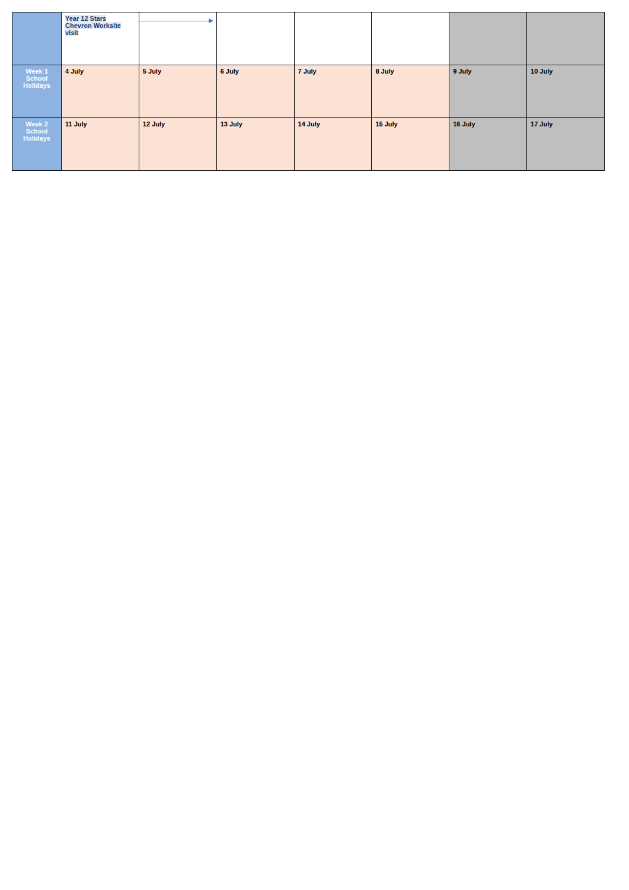| | Year 12 Stars Chevron Worksite visit | | | | | | |
| Week 1 School Holidays | 4 July | 5 July | 6 July | 7 July | 8 July | 9 July | 10 July |
| Week 2 School Holidays | 11 July | 12 July | 13 July | 14 July | 15 July | 16 July | 17 July |